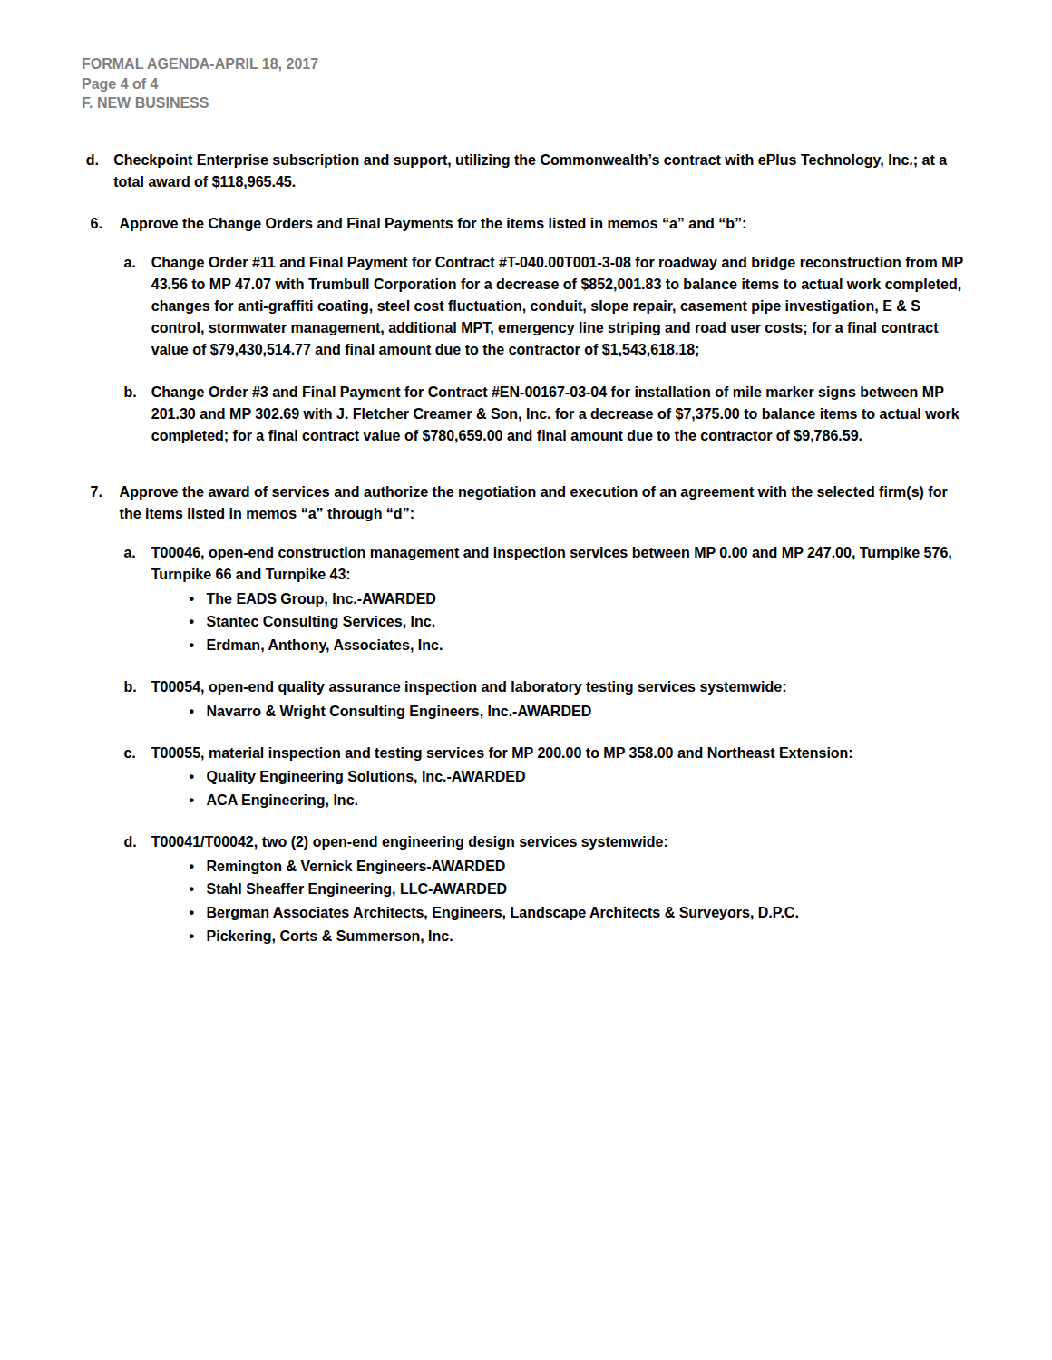FORMAL AGENDA-APRIL 18, 2017
Page 4 of 4
F. NEW BUSINESS
Checkpoint Enterprise subscription and support, utilizing the Commonwealth’s contract with ePlus Technology, Inc.; at a total award of $118,965.45.
Approve the Change Orders and Final Payments for the items listed in memos “a” and “b”:
Change Order #11 and Final Payment for Contract #T-040.00T001-3-08 for roadway and bridge reconstruction from MP 43.56 to MP 47.07 with Trumbull Corporation for a decrease of $852,001.83 to balance items to actual work completed, changes for anti-graffiti coating, steel cost fluctuation, conduit, slope repair, casement pipe investigation, E & S control, stormwater management, additional MPT, emergency line striping and road user costs; for a final contract value of $79,430,514.77 and final amount due to the contractor of $1,543,618.18;
Change Order #3 and Final Payment for Contract #EN-00167-03-04 for installation of mile marker signs between MP 201.30 and MP 302.69 with J. Fletcher Creamer & Son, Inc. for a decrease of $7,375.00 to balance items to actual work completed; for a final contract value of $780,659.00 and final amount due to the contractor of $9,786.59.
Approve the award of services and authorize the negotiation and execution of an agreement with the selected firm(s) for the items listed in memos “a” through “d”:
T00046, open-end construction management and inspection services between MP 0.00 and MP 247.00, Turnpike 576, Turnpike 66 and Turnpike 43:
The EADS Group, Inc.-AWARDED
Stantec Consulting Services, Inc.
Erdman, Anthony, Associates, Inc.
T00054, open-end quality assurance inspection and laboratory testing services systemwide:
Navarro & Wright Consulting Engineers, Inc.-AWARDED
T00055, material inspection and testing services for MP 200.00 to MP 358.00 and Northeast Extension:
Quality Engineering Solutions, Inc.-AWARDED
ACA Engineering, Inc.
T00041/T00042, two (2) open-end engineering design services systemwide:
Remington & Vernick Engineers-AWARDED
Stahl Sheaffer Engineering, LLC-AWARDED
Bergman Associates Architects, Engineers, Landscape Architects & Surveyors, D.P.C.
Pickering, Corts & Summerson, Inc.